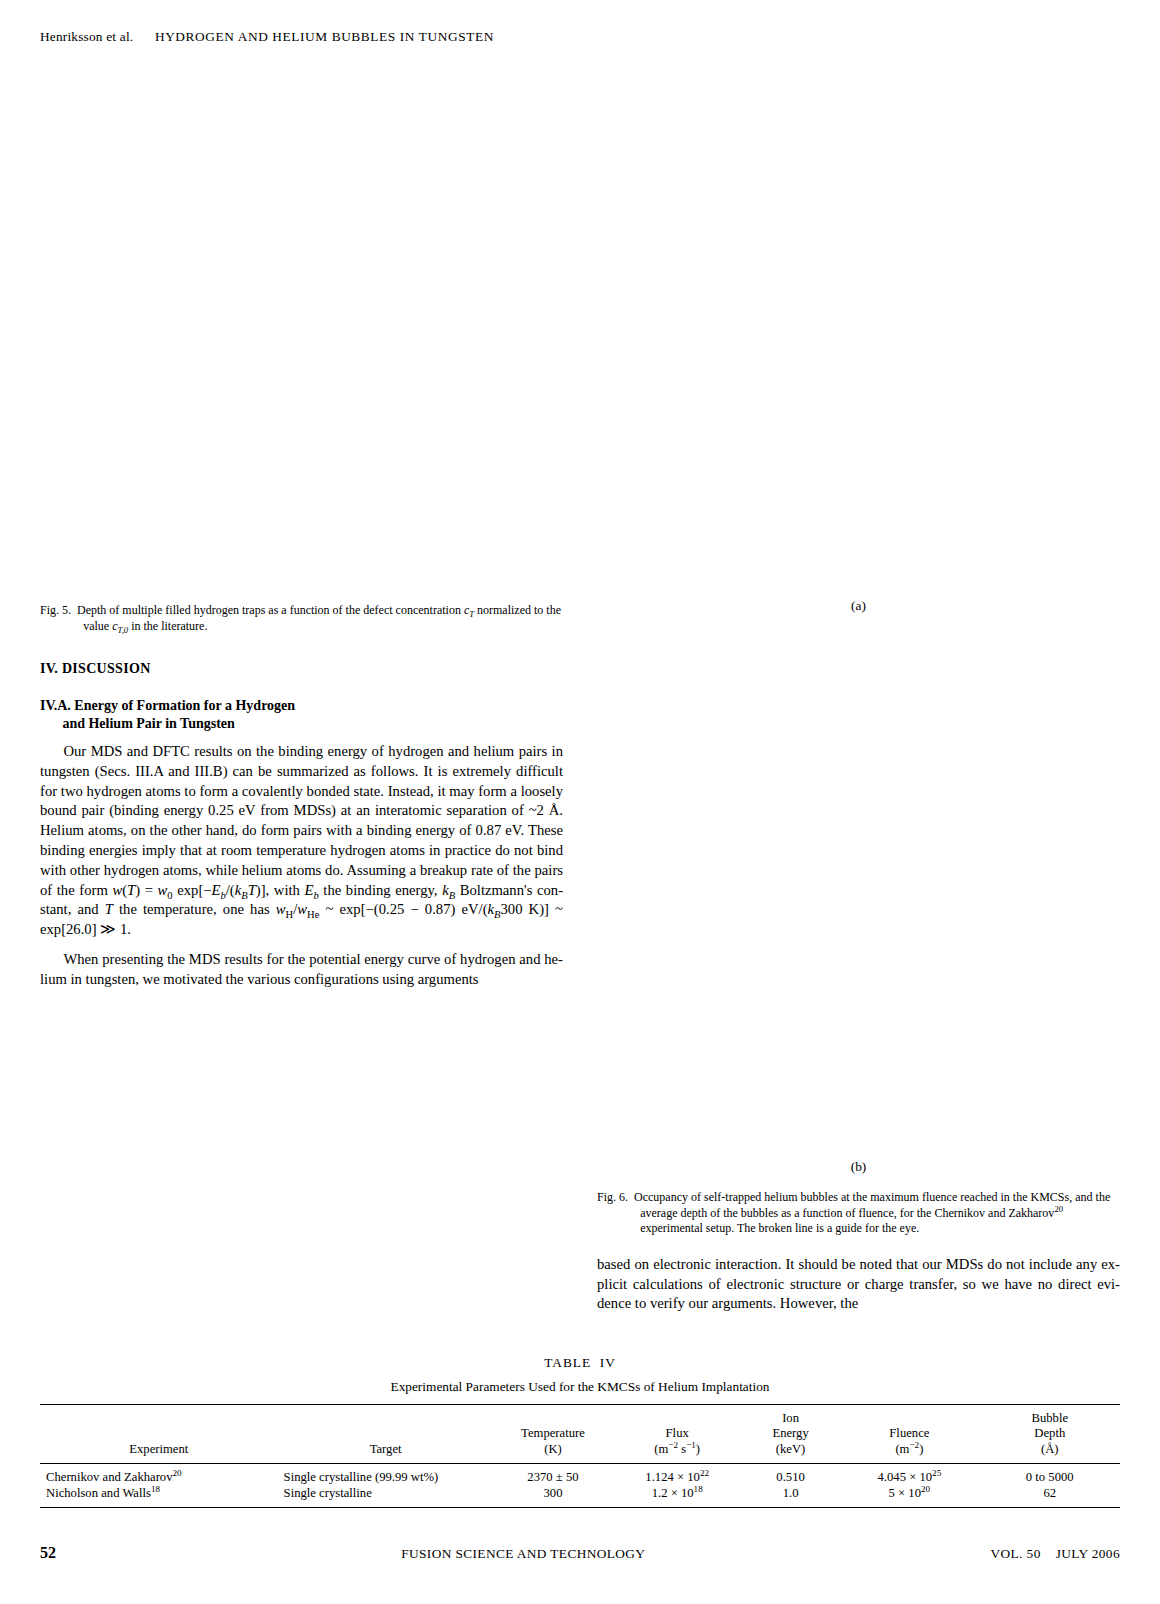Henriksson et al. HYDROGEN AND HELIUM BUBBLES IN TUNGSTEN
Fig. 5. Depth of multiple filled hydrogen traps as a function of the defect concentration cT normalized to the value cT,0 in the literature.
IV. DISCUSSION
IV.A. Energy of Formation for a Hydrogenand Helium Pair in Tungsten
Our MDS and DFTC results on the binding energy of hydrogen and helium pairs in tungsten (Secs. III.A and III.B) can be summarized as follows. It is extremely difficult for two hydrogen atoms to form a covalently bonded state. Instead, it may form a loosely bound pair (binding energy 0.25 eV from MDSs) at an interatomic separation of ~2 Å. Helium atoms, on the other hand, do form pairs with a binding energy of 0.87 eV. These binding energies imply that at room temperature hydrogen atoms in practice do not bind with other hydrogen atoms, while helium atoms do. Assuming a breakup rate of the pairs of the form w(T) = w0 exp[−Eb/(kBT)], with Eb the binding energy, kB Boltzmann's constant, and T the temperature, one has wH/wHe ~ exp[−(0.25 − 0.87) eV/(kB300 K)] ~ exp[26.0] ≫ 1.
When presenting the MDS results for the potential energy curve of hydrogen and helium in tungsten, we motivated the various configurations using arguments
(a)
(b)
Fig. 6. Occupancy of self-trapped helium bubbles at the maximum fluence reached in the KMCSs, and the average depth of the bubbles as a function of fluence, for the Chernikov and Zakharov20 experimental setup. The broken line is a guide for the eye.
based on electronic interaction. It should be noted that our MDSs do not include any explicit calculations of electronic structure or charge transfer, so we have no direct evidence to verify our arguments. However, the
TABLE IV
Experimental Parameters Used for the KMCSs of Helium Implantation
| Experiment | Target | Temperature (K) | Flux (m −2 s −1 ) | Ion Energy (keV) | Fluence (m −2 ) | Bubble Depth (Å) |
| --- | --- | --- | --- | --- | --- | --- |
| Chernikov and Zakharov 20 Nicholson and Walls 18 | Single crystalline (99.99 wt%) Single crystalline | 2370 ± 50 300 | 1.124 × 10 22 1.2 × 10 18 | 0.510 1.0 | 4.045 × 10 25 5 × 10 20 | 0 to 5000 62 |
52
FUSION SCIENCE AND TECHNOLOGY
VOL. 50 JULY 2006